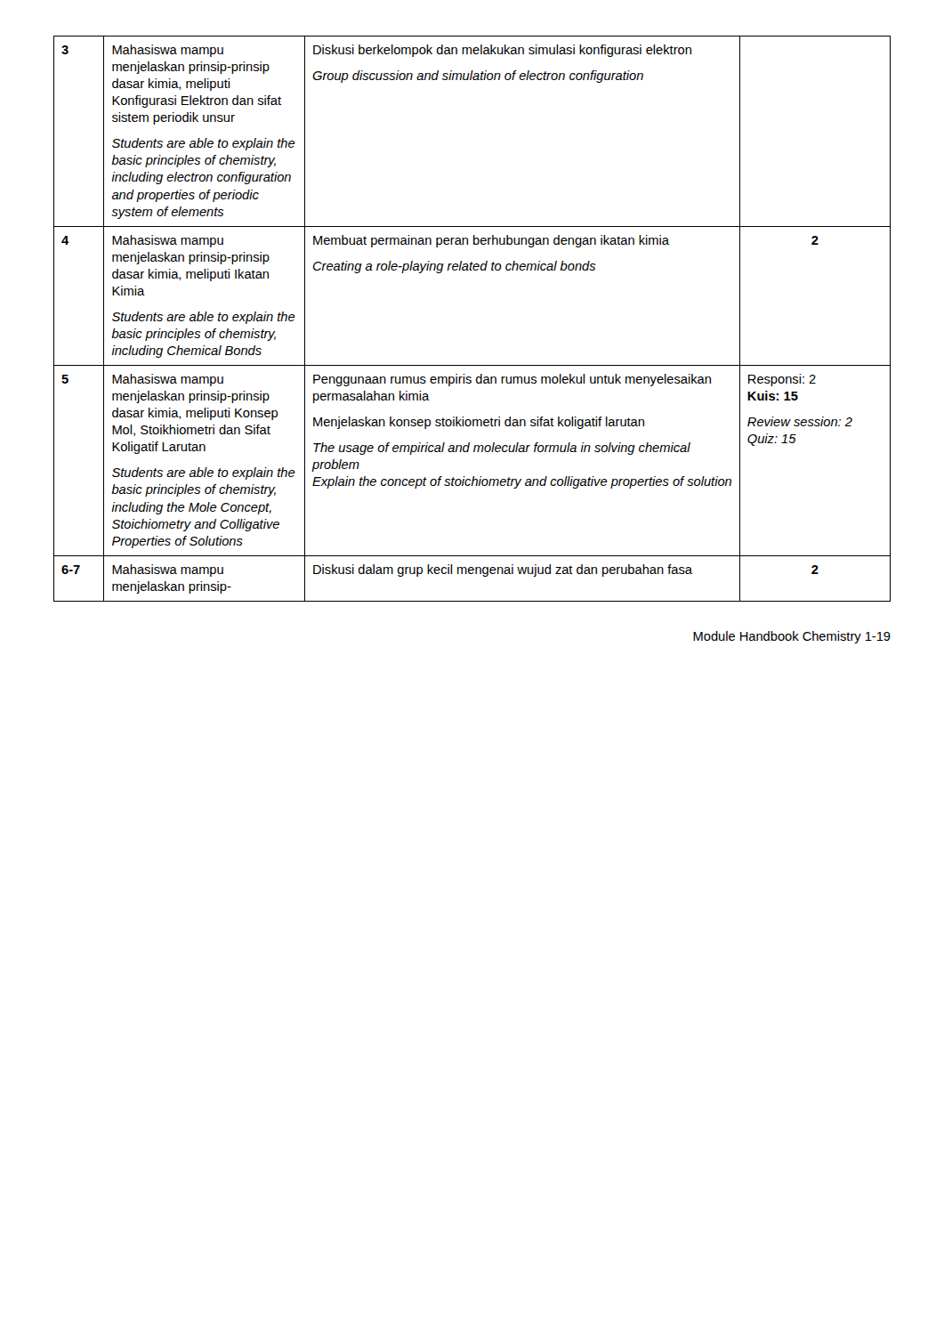| 3 | Mahasiswa mampu menjelaskan prinsip-prinsip dasar kimia, meliputi Konfigurasi Elektron dan sifat sistem periodik unsur Students are able to explain the basic principles of chemistry, including electron configuration and properties of periodic system of elements | Diskusi berkelompok dan melakukan simulasi konfigurasi elektron Group discussion and simulation of electron configuration | |
| 4 | Mahasiswa mampu menjelaskan prinsip-prinsip dasar kimia, meliputi Ikatan Kimia Students are able to explain the basic principles of chemistry, including Chemical Bonds | Membuat permainan peran berhubungan dengan ikatan kimia Creating a role-playing related to chemical bonds | 2 |
| 5 | Mahasiswa mampu menjelaskan prinsip-prinsip dasar kimia, meliputi Konsep Mol, Stoikhiometri dan Sifat Koligatif Larutan Students are able to explain the basic principles of chemistry, including the Mole Concept, Stoichiometry and Colligative Properties of Solutions | Penggunaan rumus empiris dan rumus molekul untuk menyelesaikan permasalahan kimia Menjelaskan konsep stoikiometri dan sifat koligatif larutan The usage of empirical and molecular formula in solving chemical problem Explain the concept of stoichiometry and colligative properties of solution | Responsi: 2 Kuis: 15 Review session: 2 Quiz: 15 |
| 6-7 | Mahasiswa mampu menjelaskan prinsip- | Diskusi dalam grup kecil mengenai wujud zat dan perubahan fasa | 2 |
Module Handbook Chemistry 1-19